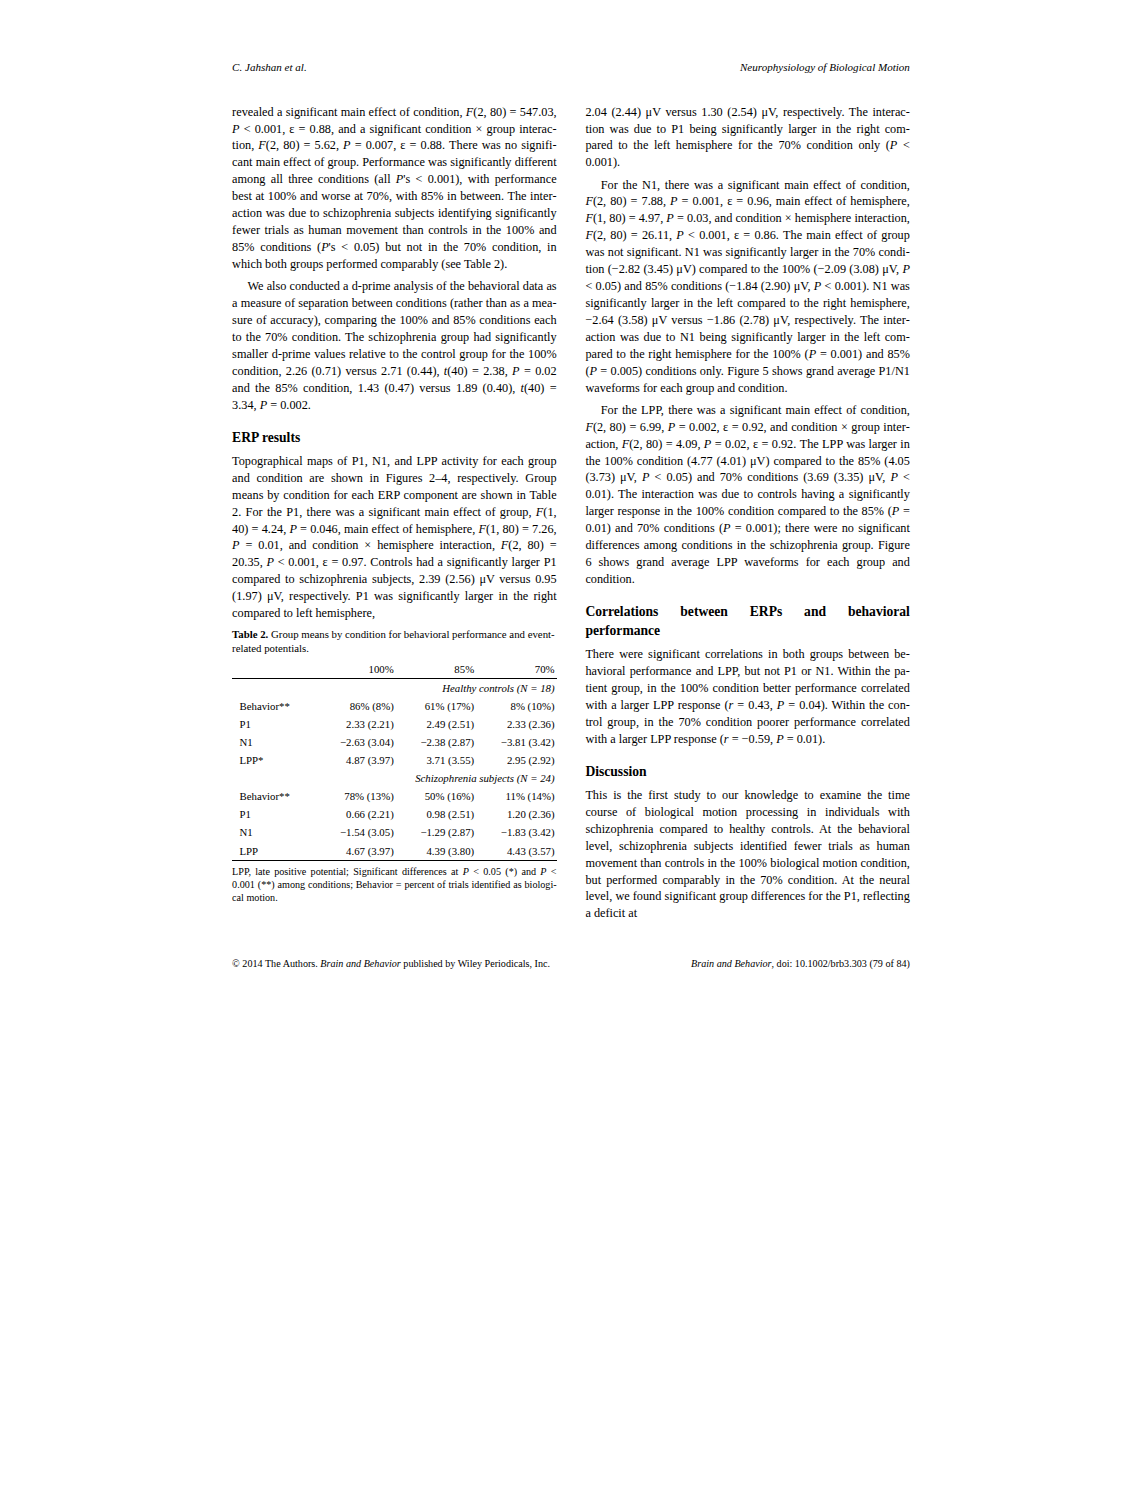C. Jahshan et al.
Neurophysiology of Biological Motion
revealed a significant main effect of condition, F(2, 80) = 547.03, P < 0.001, ε = 0.88, and a significant condition × group interaction, F(2, 80) = 5.62, P = 0.007, ε = 0.88. There was no significant main effect of group. Performance was significantly different among all three conditions (all P's < 0.001), with performance best at 100% and worse at 70%, with 85% in between. The interaction was due to schizophrenia subjects identifying significantly fewer trials as human movement than controls in the 100% and 85% conditions (P's < 0.05) but not in the 70% condition, in which both groups performed comparably (see Table 2).
We also conducted a d-prime analysis of the behavioral data as a measure of separation between conditions (rather than as a measure of accuracy), comparing the 100% and 85% conditions each to the 70% condition. The schizophrenia group had significantly smaller d-prime values relative to the control group for the 100% condition, 2.26 (0.71) versus 2.71 (0.44), t(40) = 2.38, P = 0.02 and the 85% condition, 1.43 (0.47) versus 1.89 (0.40), t(40) = 3.34, P = 0.002.
ERP results
Topographical maps of P1, N1, and LPP activity for each group and condition are shown in Figures 2–4, respectively. Group means by condition for each ERP component are shown in Table 2. For the P1, there was a significant main effect of group, F(1, 40) = 4.24, P = 0.046, main effect of hemisphere, F(1, 80) = 7.26, P = 0.01, and condition × hemisphere interaction, F(2, 80) = 20.35, P < 0.001, ε = 0.97. Controls had a significantly larger P1 compared to schizophrenia subjects, 2.39 (2.56) μV versus 0.95 (1.97) μV, respectively. P1 was significantly larger in the right compared to left hemisphere,
Table 2. Group means by condition for behavioral performance and event-related potentials.
| | 100% | 85% | 70% |
| --- | --- | --- | --- |
| Healthy controls ( N = 18) |
| Behavior** | 86% (8%) | 61% (17%) | 8% (10%) |
| P1 | 2.33 (2.21) | 2.49 (2.51) | 2.33 (2.36) |
| N1 | −2.63 (3.04) | −2.38 (2.87) | −3.81 (3.42) |
| LPP* | 4.87 (3.97) | 3.71 (3.55) | 2.95 (2.92) |
| Schizophrenia subjects ( N = 24) |
| Behavior** | 78% (13%) | 50% (16%) | 11% (14%) |
| P1 | 0.66 (2.21) | 0.98 (2.51) | 1.20 (2.36) |
| N1 | −1.54 (3.05) | −1.29 (2.87) | −1.83 (3.42) |
| LPP | 4.67 (3.97) | 4.39 (3.80) | 4.43 (3.57) |
LPP, late positive potential; Significant differences at P < 0.05 (*) and P < 0.001 (**) among conditions; Behavior = percent of trials identified as biological motion.
2.04 (2.44) μV versus 1.30 (2.54) μV, respectively. The interaction was due to P1 being significantly larger in the right compared to the left hemisphere for the 70% condition only (P < 0.001).
For the N1, there was a significant main effect of condition, F(2, 80) = 7.88, P = 0.001, ε = 0.96, main effect of hemisphere, F(1, 80) = 4.97, P = 0.03, and condition × hemisphere interaction, F(2, 80) = 26.11, P < 0.001, ε = 0.86. The main effect of group was not significant. N1 was significantly larger in the 70% condition (−2.82 (3.45) μV) compared to the 100% (−2.09 (3.08) μV, P < 0.05) and 85% conditions (−1.84 (2.90) μV, P < 0.001). N1 was significantly larger in the left compared to the right hemisphere, −2.64 (3.58) μV versus −1.86 (2.78) μV, respectively. The interaction was due to N1 being significantly larger in the left compared to the right hemisphere for the 100% (P = 0.001) and 85% (P = 0.005) conditions only. Figure 5 shows grand average P1/N1 waveforms for each group and condition.
For the LPP, there was a significant main effect of condition, F(2, 80) = 6.99, P = 0.002, ε = 0.92, and condition × group interaction, F(2, 80) = 4.09, P = 0.02, ε = 0.92. The LPP was larger in the 100% condition (4.77 (4.01) μV) compared to the 85% (4.05 (3.73) μV, P < 0.05) and 70% conditions (3.69 (3.35) μV, P < 0.01). The interaction was due to controls having a significantly larger response in the 100% condition compared to the 85% (P = 0.01) and 70% conditions (P = 0.001); there were no significant differences among conditions in the schizophrenia group. Figure 6 shows grand average LPP waveforms for each group and condition.
Correlations between ERPs and behavioral performance
There were significant correlations in both groups between behavioral performance and LPP, but not P1 or N1. Within the patient group, in the 100% condition better performance correlated with a larger LPP response (r = 0.43, P = 0.04). Within the control group, in the 70% condition poorer performance correlated with a larger LPP response (r = −0.59, P = 0.01).
Discussion
This is the first study to our knowledge to examine the time course of biological motion processing in individuals with schizophrenia compared to healthy controls. At the behavioral level, schizophrenia subjects identified fewer trials as human movement than controls in the 100% biological motion condition, but performed comparably in the 70% condition. At the neural level, we found significant group differences for the P1, reflecting a deficit at
© 2014 The Authors. Brain and Behavior published by Wiley Periodicals, Inc.
Brain and Behavior, doi: 10.1002/brb3.303 (79 of 84)